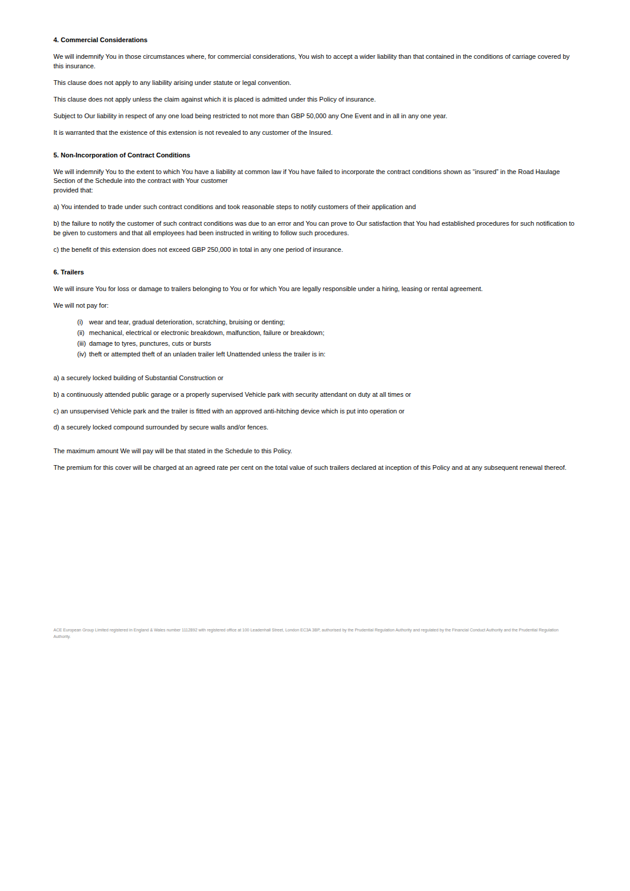4. Commercial Considerations
We will indemnify You in those circumstances where, for commercial considerations, You wish to accept a wider liability than that contained in the conditions of carriage covered by this insurance.
This clause does not apply to any liability arising under statute or legal convention.
This clause does not apply unless the claim against which it is placed is admitted under this Policy of insurance.
Subject to Our liability in respect of any one load being restricted to not more than GBP 50,000 any One Event and in all in any one year.
It is warranted that the existence of this extension is not revealed to any customer of the Insured.
5. Non-Incorporation of Contract Conditions
We will indemnify You to the extent to which You have a liability at common law if You have failed to incorporate the contract conditions shown as “insured” in the Road Haulage Section of the Schedule into the contract with Your customer
provided that:
a) You intended to trade under such contract conditions and took reasonable steps to notify customers of their application and
b) the failure to notify the customer of such contract conditions was due to an error and You can prove to Our satisfaction that You had established procedures for such notification to be given to customers and that all employees had been instructed in writing to follow such procedures.
c) the benefit of this extension does not exceed GBP 250,000 in total in any one period of insurance.
6. Trailers
We will insure You for loss or damage to trailers belonging to You or for which You are legally responsible under a hiring, leasing or rental agreement.
We will not pay for:
(i) wear and tear, gradual deterioration, scratching, bruising or denting;
(ii) mechanical, electrical or electronic breakdown, malfunction, failure or breakdown;
(iii) damage to tyres, punctures, cuts or bursts
(iv) theft or attempted theft of an unladen trailer left Unattended unless the trailer is in:
a) a securely locked building of Substantial Construction or
b) a continuously attended public garage or a properly supervised Vehicle park with security attendant on duty at all times or
c) an unsupervised Vehicle park and the trailer is fitted with an approved anti-hitching device which is put into operation or
d) a securely locked compound surrounded by secure walls and/or fences.
The maximum amount We will pay will be that stated in the Schedule to this Policy.
The premium for this cover will be charged at an agreed rate per cent on the total value of such trailers declared at inception of this Policy and at any subsequent renewal thereof.
ACE European Group Limited registered in England & Wales number 1112892 with registered office at 100 Leadenhall Street, London EC3A 3BP, authorised by the Prudential Regulation Authority and regulated by the Financial Conduct Authority and the Prudential Regulation Authority.